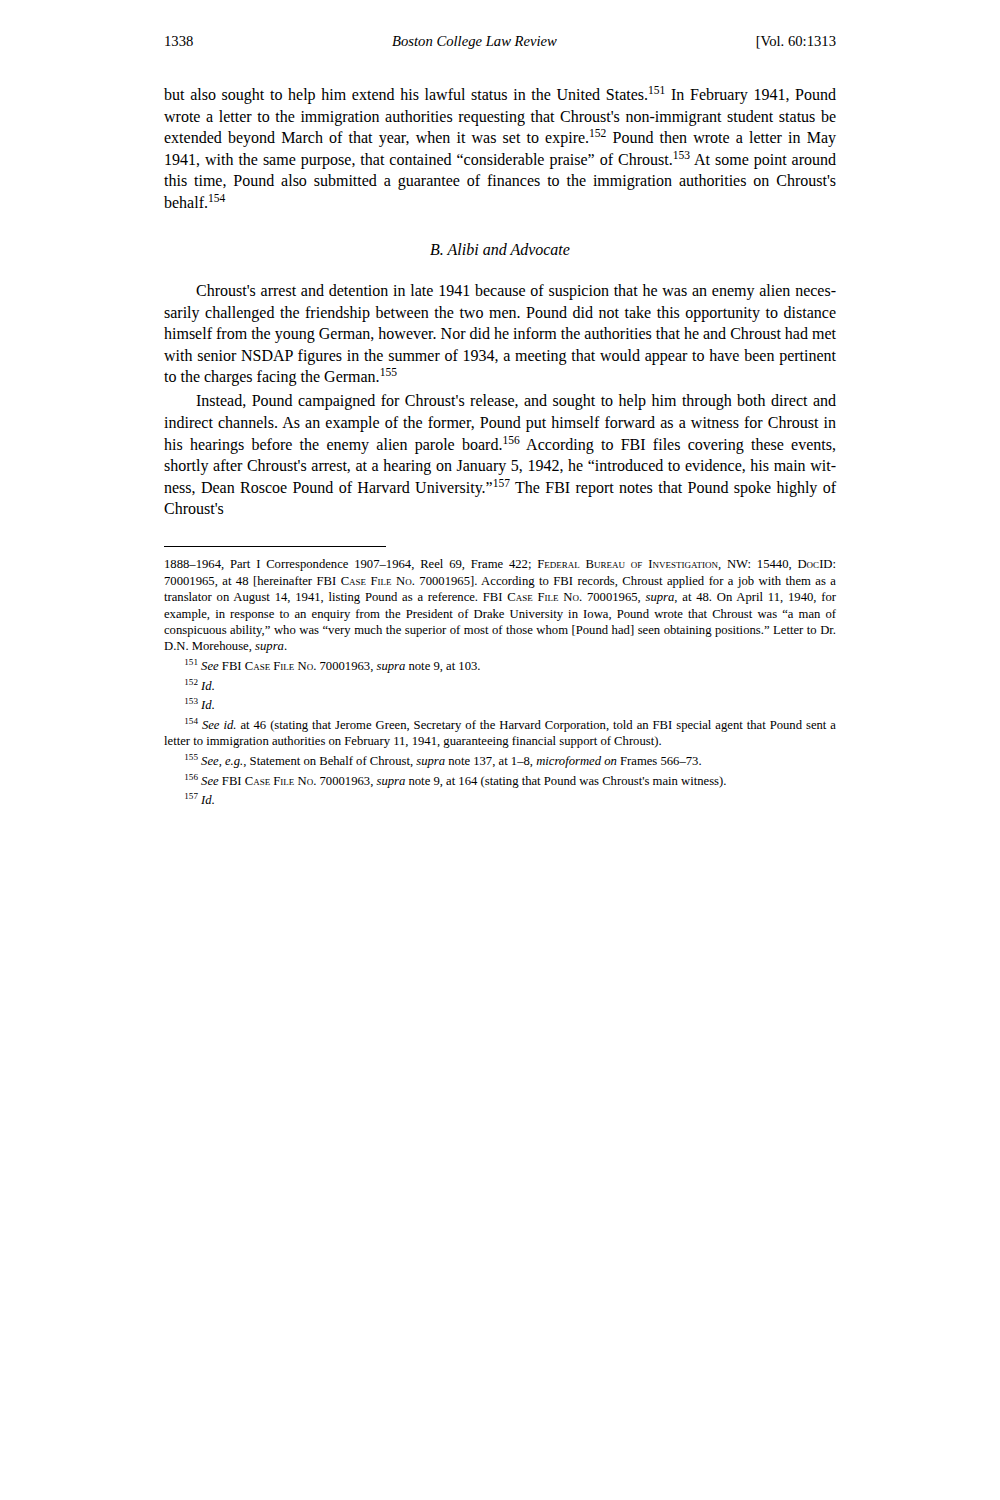1338 Boston College Law Review [Vol. 60:1313
but also sought to help him extend his lawful status in the United States.151 In February 1941, Pound wrote a letter to the immigration authorities requesting that Chroust's non-immigrant student status be extended beyond March of that year, when it was set to expire.152 Pound then wrote a letter in May 1941, with the same purpose, that contained “considerable praise” of Chroust.153 At some point around this time, Pound also submitted a guarantee of finances to the immigration authorities on Chroust's behalf.154
B. Alibi and Advocate
Chroust's arrest and detention in late 1941 because of suspicion that he was an enemy alien necessarily challenged the friendship between the two men. Pound did not take this opportunity to distance himself from the young German, however. Nor did he inform the authorities that he and Chroust had met with senior NSDAP figures in the summer of 1934, a meeting that would appear to have been pertinent to the charges facing the German.155
Instead, Pound campaigned for Chroust's release, and sought to help him through both direct and indirect channels. As an example of the former, Pound put himself forward as a witness for Chroust in his hearings before the enemy alien parole board.156 According to FBI files covering these events, shortly after Chroust's arrest, at a hearing on January 5, 1942, he “introduced to evidence, his main witness, Dean Roscoe Pound of Harvard University.”157 The FBI report notes that Pound spoke highly of Chroust's
1888–1964, Part I Correspondence 1907–1964, Reel 69, Frame 422; Federal Bureau of Investigation, NW: 15440, Doc ID: 70001965, at 48 [hereinafter FBI Case File No. 70001965]. According to FBI records, Chroust applied for a job with them as a translator on August 14, 1941, listing Pound as a reference. FBI Case File No. 70001965, supra, at 48. On April 11, 1940, for example, in response to an enquiry from the President of Drake University in Iowa, Pound wrote that Chroust was “a man of conspicuous ability,” who was “very much the superior of most of those whom [Pound had] seen obtaining positions.” Letter to Dr. D.N. Morehouse, supra.
151 See FBI Case File No. 70001963, supra note 9, at 103.
152 Id.
153 Id.
154 See id. at 46 (stating that Jerome Green, Secretary of the Harvard Corporation, told an FBI special agent that Pound sent a letter to immigration authorities on February 11, 1941, guaranteeing financial support of Chroust).
155 See, e.g., Statement on Behalf of Chroust, supra note 137, at 1–8, microformed on Frames 566–73.
156 See FBI Case File No. 70001963, supra note 9, at 164 (stating that Pound was Chroust's main witness).
157 Id.